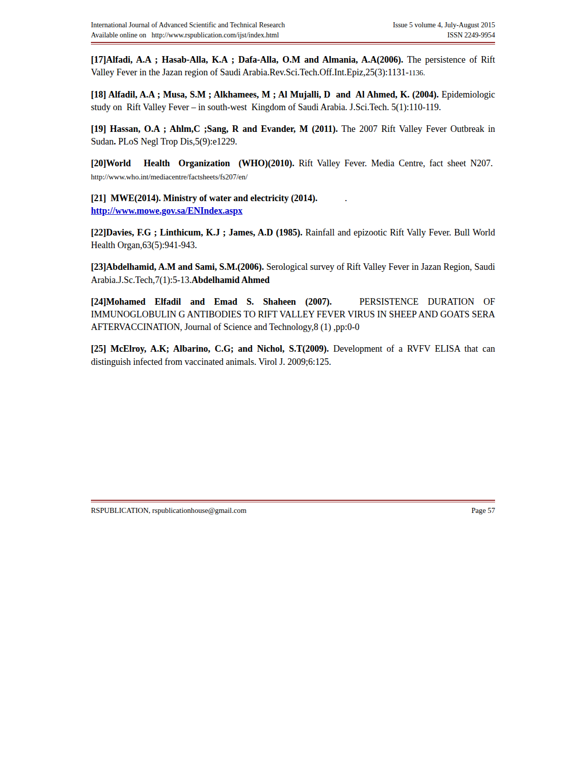International Journal of Advanced Scientific and Technical Research
Issue 5 volume 4, July-August 2015
Available online on http://www.rspublication.com/ijst/index.html
ISSN 2249-9954
[17]Alfadi, A.A ; Hasab-Alla, K.A ; Dafa-Alla, O.M and Almania, A.A(2006). The persistence of Rift Valley Fever in the Jazan region of Saudi Arabia.Rev.Sci.Tech.Off.Int.Epiz,25(3):1131-1136.
[18] Alfadil, A.A ; Musa, S.M ; Alkhamees, M ; Al Mujalli, D and Al Ahmed, K. (2004). Epidemiologic study on Rift Valley Fever – in south-west Kingdom of Saudi Arabia. J.Sci.Tech. 5(1):110-119.
[19] Hassan, O.A ; Ahlm,C ;Sang, R and Evander, M (2011). The 2007 Rift Valley Fever Outbreak in Sudan. PLoS Negl Trop Dis,5(9):e1229.
[20]World Health Organization (WHO)(2010). Rift Valley Fever. Media Centre, fact sheet N207. http://www.who.int/mediacentre/factsheets/fs207/en/
[21] MWE(2014). Ministry of water and electricity (2014). .
http://www.mowe.gov.sa/ENIndex.aspx
[22]Davies, F.G ; Linthicum, K.J ; James, A.D (1985). Rainfall and epizootic Rift Vally Fever. Bull World Health Organ,63(5):941-943.
[23]Abdelhamid, A.M and Sami, S.M.(2006). Serological survey of Rift Valley Fever in Jazan Region, Saudi Arabia.J.Sc.Tech,7(1):5-13.Abdelhamid Ahmed
[24]Mohamed Elfadil and Emad S. Shaheen (2007). PERSISTENCE DURATION OF IMMUNOGLOBULIN G ANTIBODIES TO RIFT VALLEY FEVER VIRUS IN SHEEP AND GOATS SERA AFTERVACCINATION, Journal of Science and Technology,8 (1) ,pp:0-0
[25] McElroy, A.K; Albarino, C.G; and Nichol, S.T(2009). Development of a RVFV ELISA that can distinguish infected from vaccinated animals. Virol J. 2009;6:125.
RSPUBLICATION, rspublicationhouse@gmail.com
Page 57